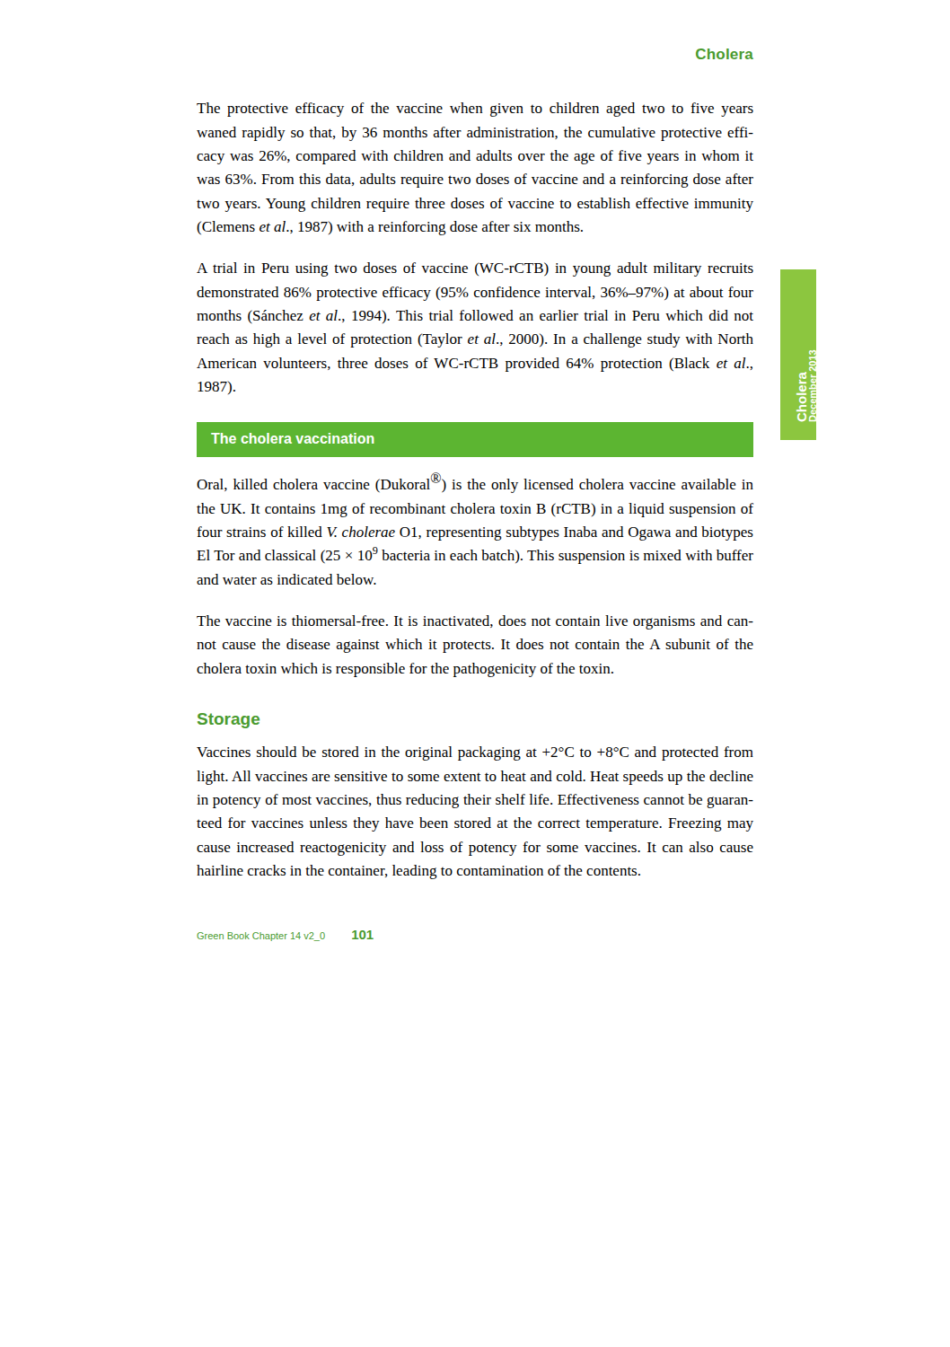Cholera
Cholera December 2013
The protective efficacy of the vaccine when given to children aged two to five years waned rapidly so that, by 36 months after administration, the cumulative protective efficacy was 26%, compared with children and adults over the age of five years in whom it was 63%. From this data, adults require two doses of vaccine and a reinforcing dose after two years. Young children require three doses of vaccine to establish effective immunity (Clemens et al., 1987) with a reinforcing dose after six months.
A trial in Peru using two doses of vaccine (WC-rCTB) in young adult military recruits demonstrated 86% protective efficacy (95% confidence interval, 36%–97%) at about four months (Sánchez et al., 1994). This trial followed an earlier trial in Peru which did not reach as high a level of protection (Taylor et al., 2000). In a challenge study with North American volunteers, three doses of WC-rCTB provided 64% protection (Black et al., 1987).
The cholera vaccination
Oral, killed cholera vaccine (Dukoral®) is the only licensed cholera vaccine available in the UK. It contains 1mg of recombinant cholera toxin B (rCTB) in a liquid suspension of four strains of killed V. cholerae O1, representing subtypes Inaba and Ogawa and biotypes El Tor and classical (25 × 109 bacteria in each batch). This suspension is mixed with buffer and water as indicated below.
The vaccine is thiomersal-free. It is inactivated, does not contain live organisms and cannot cause the disease against which it protects. It does not contain the A subunit of the cholera toxin which is responsible for the pathogenicity of the toxin.
Storage
Vaccines should be stored in the original packaging at +2°C to +8°C and protected from light. All vaccines are sensitive to some extent to heat and cold. Heat speeds up the decline in potency of most vaccines, thus reducing their shelf life. Effectiveness cannot be guaranteed for vaccines unless they have been stored at the correct temperature. Freezing may cause increased reactogenicity and loss of potency for some vaccines. It can also cause hairline cracks in the container, leading to contamination of the contents.
Green Book Chapter 14 v2_0 101